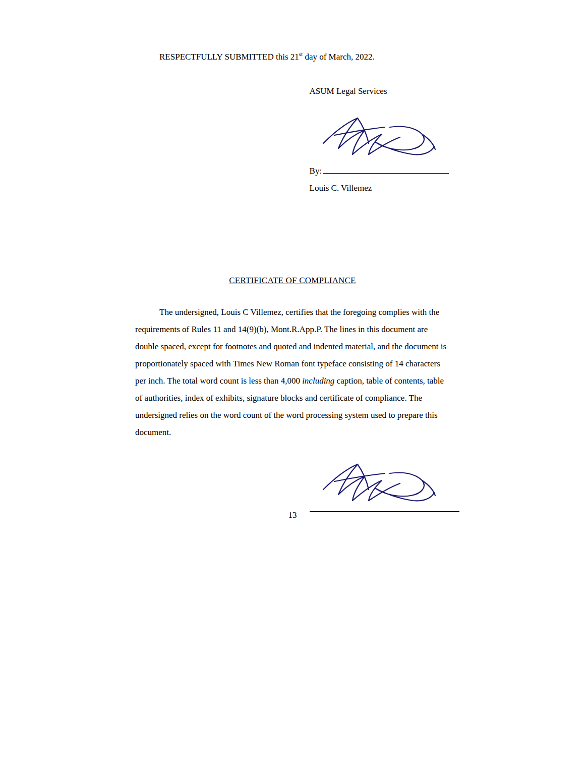RESPECTFULLY SUBMITTED this 21st day of March, 2022.
ASUM Legal Services
By:
Louis C. Villemez
CERTIFICATE OF COMPLIANCE
The undersigned, Louis C Villemez, certifies that the foregoing complies with the requirements of Rules 11 and 14(9)(b), Mont.R.App.P. The lines in this document are double spaced, except for footnotes and quoted and indented material, and the document is proportionately spaced with Times New Roman font typeface consisting of 14 characters per inch. The total word count is less than 4,000 including caption, table of contents, table of authorities, index of exhibits, signature blocks and certificate of compliance. The undersigned relies on the word count of the word processing system used to prepare this document.
13